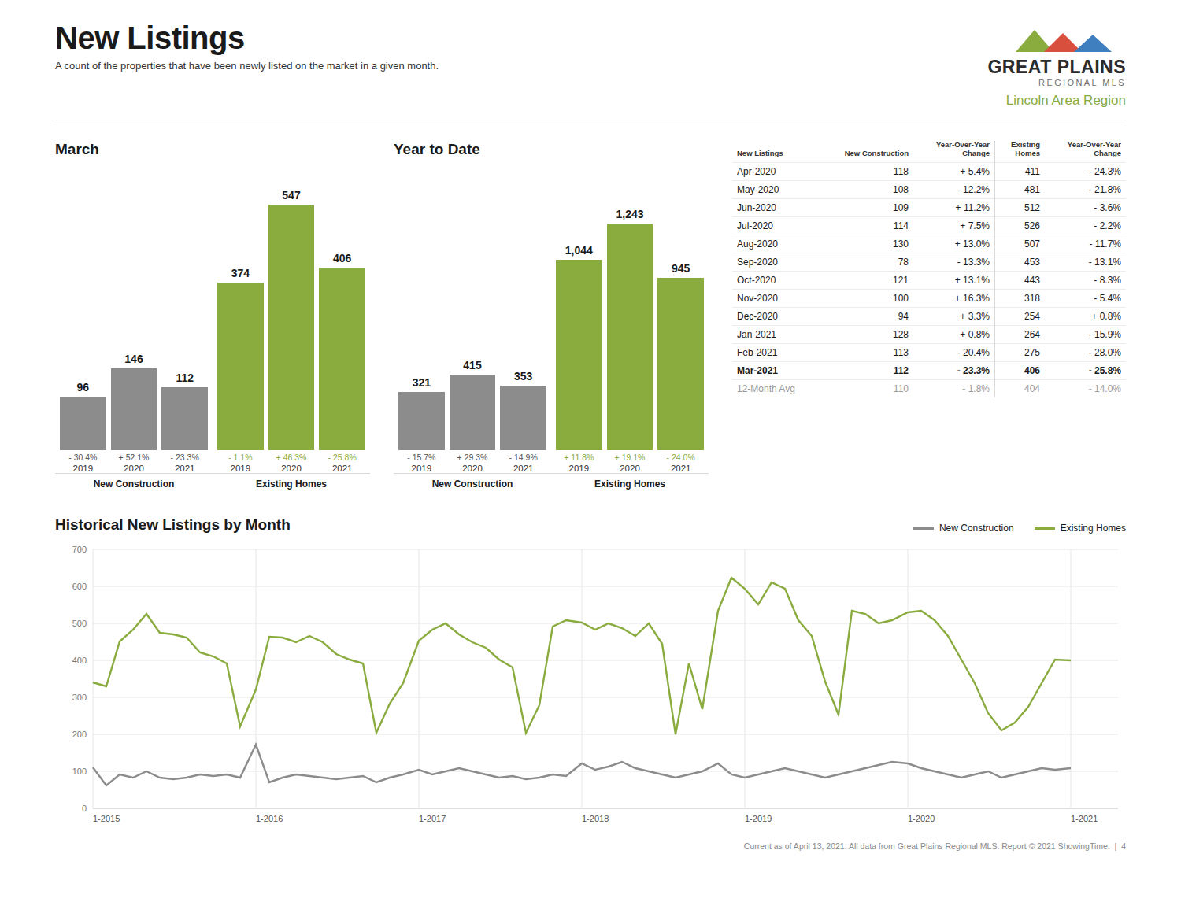New Listings
A count of the properties that have been newly listed on the market in a given month.
GREAT PLAINS
REGIONAL MLS
Lincoln Area Region
March
96
- 30.4%
2019
146
+ 52.1%
2020
112
- 23.3%
2021
374
- 1.1%
2019
547
+ 46.3%
2020
406
- 25.8%
2021
New Construction
Existing Homes
Year to Date
321
- 15.7%
2019
415
+ 29.3%
2020
353
- 14.9%
2021
1,044
+ 11.8%
2019
1,243
+ 19.1%
2020
945
- 24.0%
2021
New Construction
Existing Homes
| New Listings | New Construction | Year-Over-Year Change | Existing Homes | Year-Over-Year Change |
| --- | --- | --- | --- | --- |
| Apr-2020 | 118 | + 5.4% | 411 | - 24.3% |
| May-2020 | 108 | - 12.2% | 481 | - 21.8% |
| Jun-2020 | 109 | + 11.2% | 512 | - 3.6% |
| Jul-2020 | 114 | + 7.5% | 526 | - 2.2% |
| Aug-2020 | 130 | + 13.0% | 507 | - 11.7% |
| Sep-2020 | 78 | - 13.3% | 453 | - 13.1% |
| Oct-2020 | 121 | + 13.1% | 443 | - 8.3% |
| Nov-2020 | 100 | + 16.3% | 318 | - 5.4% |
| Dec-2020 | 94 | + 3.3% | 254 | + 0.8% |
| Jan-2021 | 128 | + 0.8% | 264 | - 15.9% |
| Feb-2021 | 113 | - 20.4% | 275 | - 28.0% |
| Mar-2021 | 112 | - 23.3% | 406 | - 25.8% |
| 12-Month Avg | 110 | - 1.8% | 404 | - 14.0% |
Historical New Listings by Month
New Construction
Existing Homes
700 600 500 400 300 200 100 0 1-2015 1-2016 1-2017 1-2018 1-2019 1-2020 1-2021
Current as of April 13, 2021. All data from Great Plains Regional MLS. Report © 2021 ShowingTime. | 4